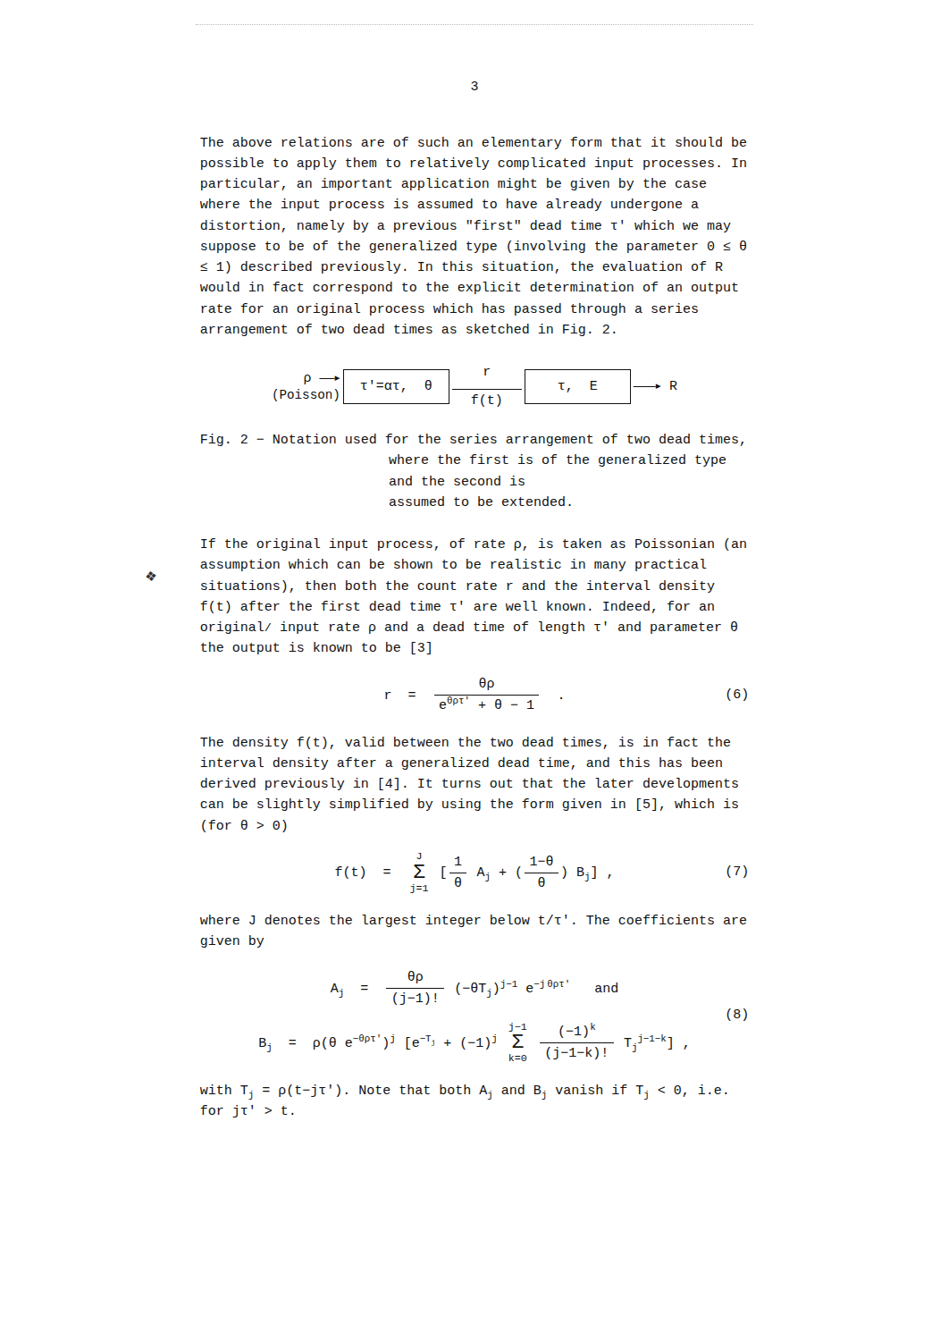3
The above relations are of such an elementary form that it should be possible to apply them to relatively complicated input processes. In particular, an important application might be given by the case where the input process is assumed to have already undergone a distortion, namely by a previous "first" dead time τ' which we may suppose to be of the generalized type (involving the parameter 0 ≤ θ ≤ 1) described previously. In this situation, the evaluation of R would in fact correspond to the explicit determination of an output rate for an original process which has passed through a series arrangement of two dead times as sketched in Fig. 2.
ρ ——▸ (Poisson)
τ'=ατ, θ
r f(t)
τ, E
———▸ R
Fig. 2 − Notation used for the series arrangement of two dead times,
where the first is of the generalized type and the second is
assumed to be extended.
If the original input process, of rate ρ, is taken as Poissonian (an assumption which can be shown to be realistic in many practical situations), then both the count rate r and the interval density f(t) after the first dead time τ' are well known. Indeed, for an original/ input rate ρ and a dead time of length τ' and parameter θ the output is known to be [3]
r = θρ eθρτ' + θ − 1 . (6)
The density f(t), valid between the two dead times, is in fact the interval density after a generalized dead time, and this has been derived previously in [4]. It turns out that the later developments can be slightly simplified by using the form given in [5], which is (for θ > 0)
f(t) = J Σ j=1 [1 θ Aj + (1−θ θ) Bj] , (7)
where J denotes the largest integer below t/τ'. The coefficients are given by
Aj = θρ (j−1)! (−θTj)j−1 e−j θρτ' and Bj = ρ(θ e−θρτ')j [e−Tj + (−1)j j−1 Σ k=0 (−1)k (j−1−k)! Tjj−1−k] , (8)
with Tj = ρ(t−jτ'). Note that both Aj and Bj vanish if Tj < 0, i.e. for jτ' > t.
❖